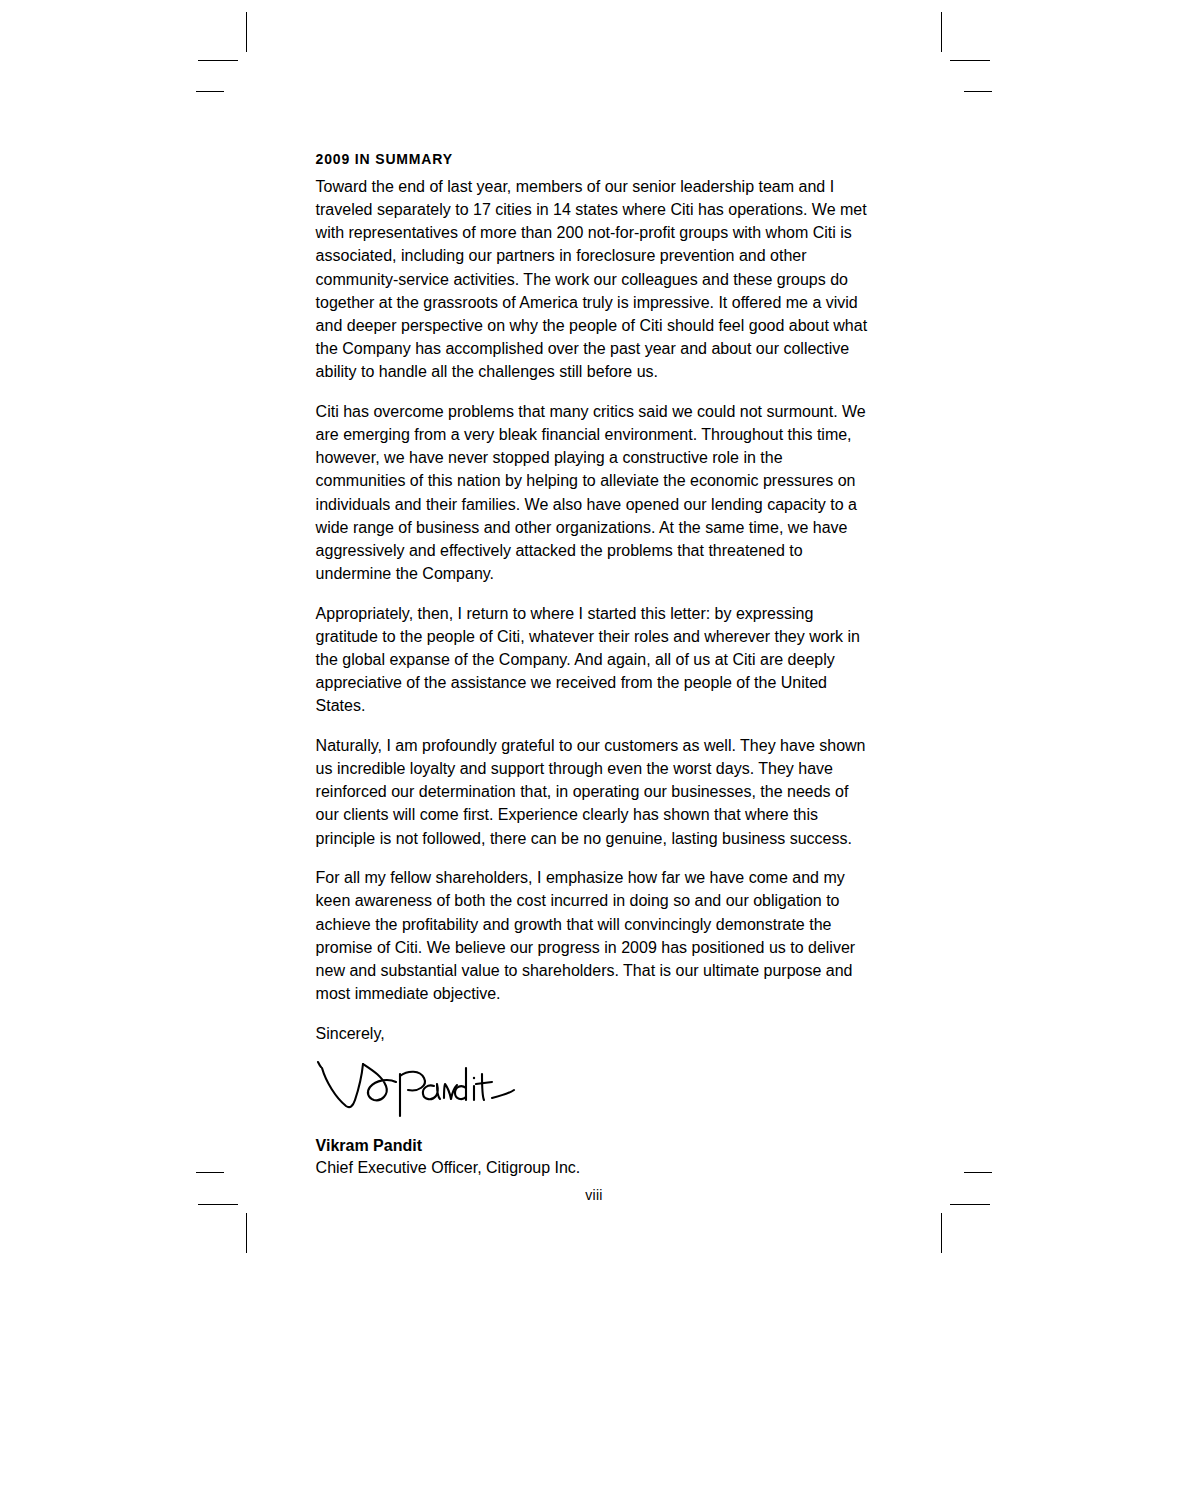2009 in Summary
Toward the end of last year, members of our senior leadership team and I traveled separately to 17 cities in 14 states where Citi has operations. We met with representatives of more than 200 not-for-profit groups with whom Citi is associated, including our partners in foreclosure prevention and other community-service activities. The work our colleagues and these groups do together at the grassroots of America truly is impressive. It offered me a vivid and deeper perspective on why the people of Citi should feel good about what the Company has accomplished over the past year and about our collective ability to handle all the challenges still before us.
Citi has overcome problems that many critics said we could not surmount. We are emerging from a very bleak financial environment. Throughout this time, however, we have never stopped playing a constructive role in the communities of this nation by helping to alleviate the economic pressures on individuals and their families. We also have opened our lending capacity to a wide range of business and other organizations. At the same time, we have aggressively and effectively attacked the problems that threatened to undermine the Company.
Appropriately, then, I return to where I started this letter: by expressing gratitude to the people of Citi, whatever their roles and wherever they work in the global expanse of the Company. And again, all of us at Citi are deeply appreciative of the assistance we received from the people of the United States.
Naturally, I am profoundly grateful to our customers as well. They have shown us incredible loyalty and support through even the worst days. They have reinforced our determination that, in operating our businesses, the needs of our clients will come first. Experience clearly has shown that where this principle is not followed, there can be no genuine, lasting business success.
For all my fellow shareholders, I emphasize how far we have come and my keen awareness of both the cost incurred in doing so and our obligation to achieve the profitability and growth that will convincingly demonstrate the promise of Citi. We believe our progress in 2009 has positioned us to deliver new and substantial value to shareholders. That is our ultimate purpose and most immediate objective.
Sincerely,
Vikram Pandit
Chief Executive Officer, Citigroup Inc.
viii